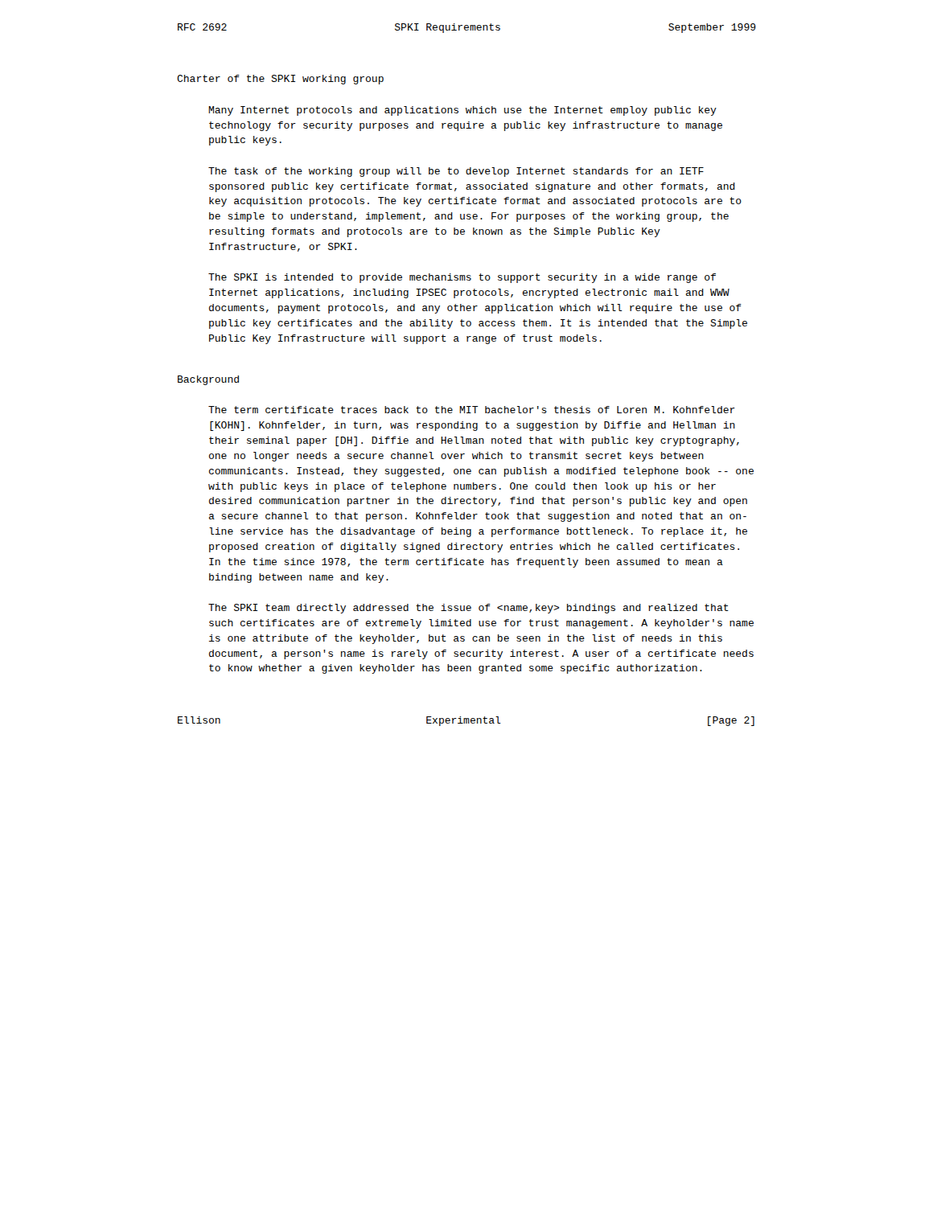RFC 2692 SPKI Requirements September 1999
Charter of the SPKI working group
Many Internet protocols and applications which use the Internet employ public key technology for security purposes and require a public key infrastructure to manage public keys.
The task of the working group will be to develop Internet standards for an IETF sponsored public key certificate format, associated signature and other formats, and key acquisition protocols. The key certificate format and associated protocols are to be simple to understand, implement, and use. For purposes of the working group, the resulting formats and protocols are to be known as the Simple Public Key Infrastructure, or SPKI.
The SPKI is intended to provide mechanisms to support security in a wide range of Internet applications, including IPSEC protocols, encrypted electronic mail and WWW documents, payment protocols, and any other application which will require the use of public key certificates and the ability to access them. It is intended that the Simple Public Key Infrastructure will support a range of trust models.
Background
The term certificate traces back to the MIT bachelor's thesis of Loren M. Kohnfelder [KOHN]. Kohnfelder, in turn, was responding to a suggestion by Diffie and Hellman in their seminal paper [DH]. Diffie and Hellman noted that with public key cryptography, one no longer needs a secure channel over which to transmit secret keys between communicants. Instead, they suggested, one can publish a modified telephone book -- one with public keys in place of telephone numbers. One could then look up his or her desired communication partner in the directory, find that person's public key and open a secure channel to that person. Kohnfelder took that suggestion and noted that an on-line service has the disadvantage of being a performance bottleneck. To replace it, he proposed creation of digitally signed directory entries which he called certificates. In the time since 1978, the term certificate has frequently been assumed to mean a binding between name and key.
The SPKI team directly addressed the issue of <name,key> bindings and realized that such certificates are of extremely limited use for trust management. A keyholder's name is one attribute of the keyholder, but as can be seen in the list of needs in this document, a person's name is rarely of security interest. A user of a certificate needs to know whether a given keyholder has been granted some specific authorization.
Ellison Experimental [Page 2]